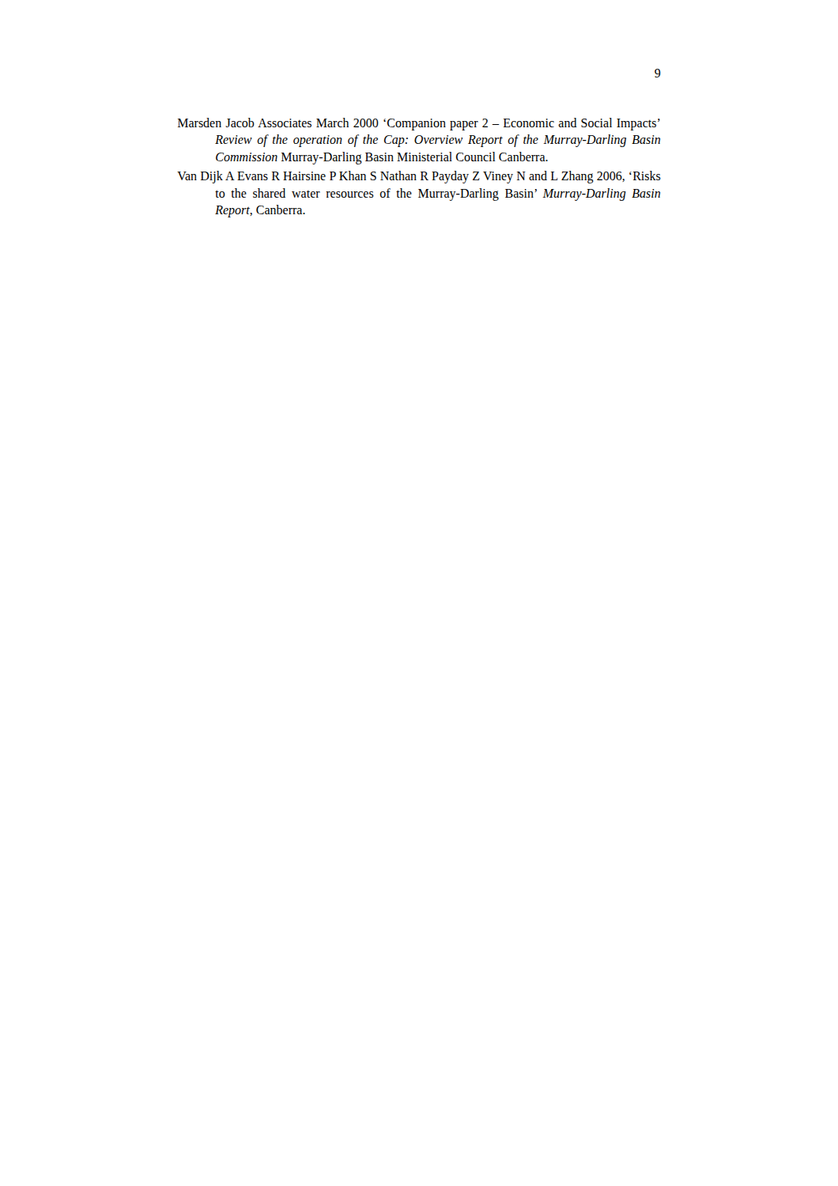9
Marsden Jacob Associates March 2000 ‘Companion paper 2 – Economic and Social Impacts’ Review of the operation of the Cap: Overview Report of the Murray-Darling Basin Commission Murray-Darling Basin Ministerial Council Canberra.
Van Dijk A Evans R Hairsine P Khan S Nathan R Payday Z Viney N and L Zhang 2006, ‘Risks to the shared water resources of the Murray-Darling Basin’ Murray-Darling Basin Report, Canberra.